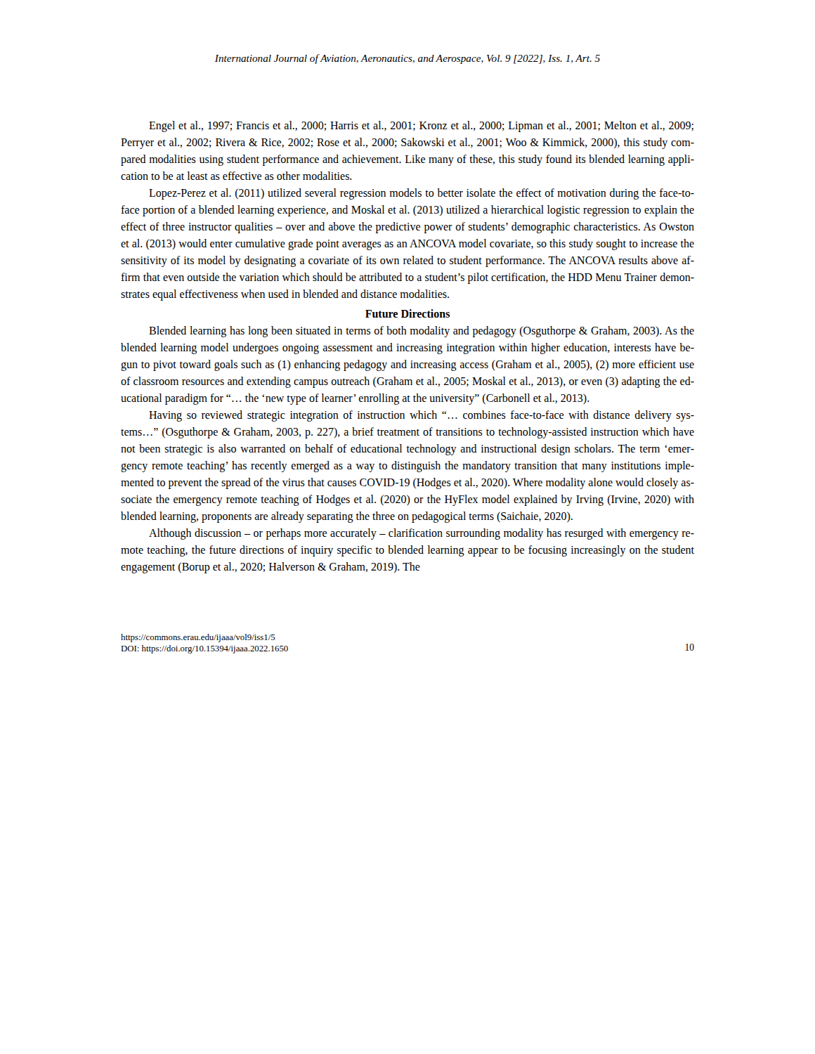International Journal of Aviation, Aeronautics, and Aerospace, Vol. 9 [2022], Iss. 1, Art. 5
Engel et al., 1997; Francis et al., 2000; Harris et al., 2001; Kronz et al., 2000; Lipman et al., 2001; Melton et al., 2009; Perryer et al., 2002; Rivera & Rice, 2002; Rose et al., 2000; Sakowski et al., 2001; Woo & Kimmick, 2000), this study compared modalities using student performance and achievement. Like many of these, this study found its blended learning application to be at least as effective as other modalities.
Lopez-Perez et al. (2011) utilized several regression models to better isolate the effect of motivation during the face-to-face portion of a blended learning experience, and Moskal et al. (2013) utilized a hierarchical logistic regression to explain the effect of three instructor qualities – over and above the predictive power of students’ demographic characteristics. As Owston et al. (2013) would enter cumulative grade point averages as an ANCOVA model covariate, so this study sought to increase the sensitivity of its model by designating a covariate of its own related to student performance. The ANCOVA results above affirm that even outside the variation which should be attributed to a student’s pilot certification, the HDD Menu Trainer demonstrates equal effectiveness when used in blended and distance modalities.
Future Directions
Blended learning has long been situated in terms of both modality and pedagogy (Osguthorpe & Graham, 2003). As the blended learning model undergoes ongoing assessment and increasing integration within higher education, interests have begun to pivot toward goals such as (1) enhancing pedagogy and increasing access (Graham et al., 2005), (2) more efficient use of classroom resources and extending campus outreach (Graham et al., 2005; Moskal et al., 2013), or even (3) adapting the educational paradigm for “… the ‘new type of learner’ enrolling at the university” (Carbonell et al., 2013).
Having so reviewed strategic integration of instruction which “… combines face-to-face with distance delivery systems…” (Osguthorpe & Graham, 2003, p. 227), a brief treatment of transitions to technology-assisted instruction which have not been strategic is also warranted on behalf of educational technology and instructional design scholars. The term ‘emergency remote teaching’ has recently emerged as a way to distinguish the mandatory transition that many institutions implemented to prevent the spread of the virus that causes COVID-19 (Hodges et al., 2020). Where modality alone would closely associate the emergency remote teaching of Hodges et al. (2020) or the HyFlex model explained by Irving (Irvine, 2020) with blended learning, proponents are already separating the three on pedagogical terms (Saichaie, 2020).
Although discussion – or perhaps more accurately – clarification surrounding modality has resurged with emergency remote teaching, the future directions of inquiry specific to blended learning appear to be focusing increasingly on the student engagement (Borup et al., 2020; Halverson & Graham, 2019). The
https://commons.erau.edu/ijaaa/vol9/iss1/5
DOI: https://doi.org/10.15394/ijaaa.2022.1650
10